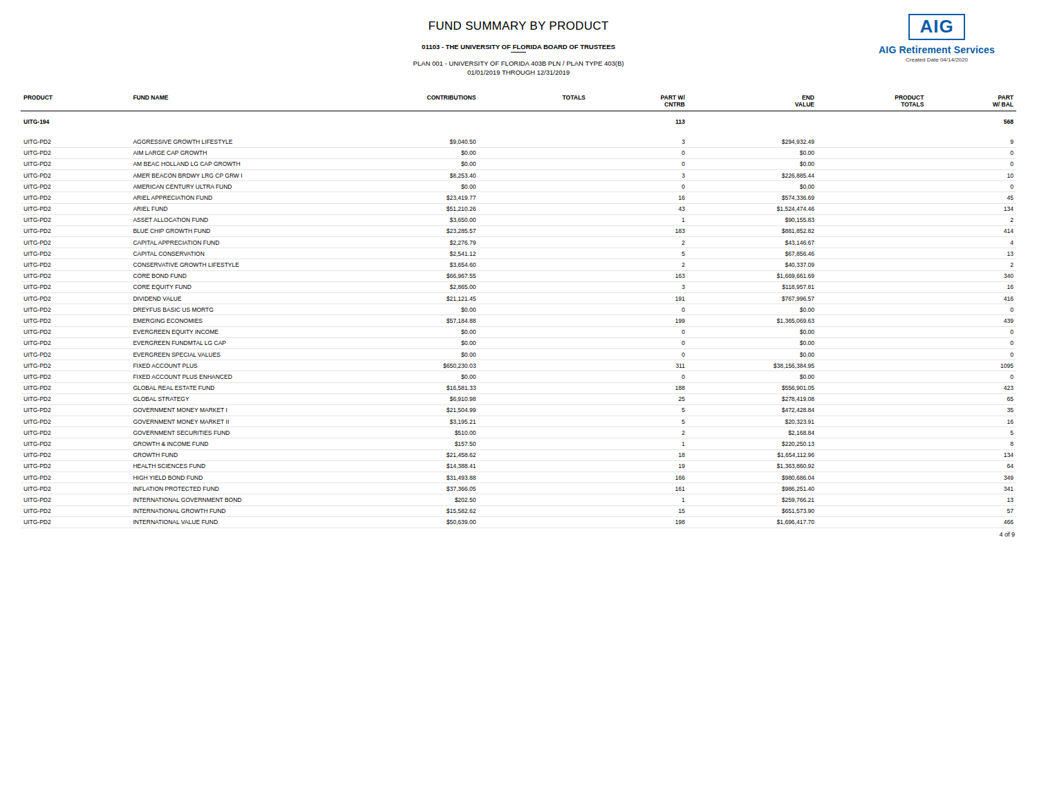FUND SUMMARY BY PRODUCT
01103 - THE UNIVERSITY OF FLORIDA BOARD OF TRUSTEES
PLAN 001 - UNIVERSITY OF FLORIDA 403B PLN / PLAN TYPE 403(B)
01/01/2019 THROUGH 12/31/2019
AIG
AIG Retirement Services
Created Date 04/14/2020
| PRODUCT | FUND NAME | CONTRIBUTIONS | TOTALS | PART W/ CNTRB | END VALUE | PRODUCT TOTALS | PART W/ BAL |
| --- | --- | --- | --- | --- | --- | --- | --- |
| UITG-194 | | | | 113 | | | 568 |
| UITG-PD2 | AGGRESSIVE GROWTH LIFESTYLE | $9,040.50 | | 3 | $294,932.49 | | 9 |
| UITG-PD2 | AIM LARGE CAP GROWTH | $0.00 | | 0 | $0.00 | | 0 |
| UITG-PD2 | AM BEAC HOLLAND LG CAP GROWTH | $0.00 | | 0 | $0.00 | | 0 |
| UITG-PD2 | AMER BEACON BRDWY LRG CP GRW I | $8,253.40 | | 3 | $226,885.44 | | 10 |
| UITG-PD2 | AMERICAN CENTURY ULTRA FUND | $0.00 | | 0 | $0.00 | | 0 |
| UITG-PD2 | ARIEL APPRECIATION FUND | $23,419.77 | | 16 | $574,336.69 | | 45 |
| UITG-PD2 | ARIEL FUND | $51,210.26 | | 43 | $1,524,474.46 | | 134 |
| UITG-PD2 | ASSET ALLOCATION FUND | $3,650.00 | | 1 | $90,155.83 | | 2 |
| UITG-PD2 | BLUE CHIP GROWTH FUND | $23,285.57 | | 183 | $881,852.82 | | 414 |
| UITG-PD2 | CAPITAL APPRECIATION FUND | $2,276.79 | | 2 | $43,146.67 | | 4 |
| UITG-PD2 | CAPITAL CONSERVATION | $2,541.12 | | 5 | $67,856.46 | | 13 |
| UITG-PD2 | CONSERVATIVE GROWTH LIFESTYLE | $3,654.60 | | 2 | $40,337.09 | | 2 |
| UITG-PD2 | CORE BOND FUND | $66,967.55 | | 163 | $1,669,661.69 | | 340 |
| UITG-PD2 | CORE EQUITY FUND | $2,865.00 | | 3 | $118,957.81 | | 16 |
| UITG-PD2 | DIVIDEND VALUE | $21,121.45 | | 191 | $767,996.57 | | 416 |
| UITG-PD2 | DREYFUS BASIC US MORTG | $0.00 | | 0 | $0.00 | | 0 |
| UITG-PD2 | EMERGING ECONOMIES | $57,184.88 | | 199 | $1,365,069.63 | | 439 |
| UITG-PD2 | EVERGREEN EQUITY INCOME | $0.00 | | 0 | $0.00 | | 0 |
| UITG-PD2 | EVERGREEN FUNDMTAL LG CAP | $0.00 | | 0 | $0.00 | | 0 |
| UITG-PD2 | EVERGREEN SPECIAL VALUES | $0.00 | | 0 | $0.00 | | 0 |
| UITG-PD2 | FIXED ACCOUNT PLUS | $650,230.03 | | 311 | $38,156,384.95 | | 1095 |
| UITG-PD2 | FIXED ACCOUNT PLUS ENHANCED | $0.00 | | 0 | $0.00 | | 0 |
| UITG-PD2 | GLOBAL REAL ESTATE FUND | $16,581.33 | | 188 | $556,901.05 | | 423 |
| UITG-PD2 | GLOBAL STRATEGY | $6,910.98 | | 25 | $278,419.08 | | 65 |
| UITG-PD2 | GOVERNMENT MONEY MARKET I | $21,504.99 | | 5 | $472,428.84 | | 35 |
| UITG-PD2 | GOVERNMENT MONEY MARKET II | $3,195.21 | | 5 | $20,323.91 | | 16 |
| UITG-PD2 | GOVERNMENT SECURITIES FUND | $510.00 | | 2 | $2,168.84 | | 5 |
| UITG-PD2 | GROWTH & INCOME FUND | $157.50 | | 1 | $220,250.13 | | 8 |
| UITG-PD2 | GROWTH FUND | $21,458.62 | | 18 | $1,654,112.96 | | 134 |
| UITG-PD2 | HEALTH SCIENCES FUND | $14,388.41 | | 19 | $1,363,860.92 | | 64 |
| UITG-PD2 | HIGH YIELD BOND FUND | $31,493.88 | | 166 | $980,686.04 | | 349 |
| UITG-PD2 | INFLATION PROTECTED FUND | $37,366.05 | | 161 | $986,251.40 | | 341 |
| UITG-PD2 | INTERNATIONAL GOVERNMENT BOND | $202.50 | | 1 | $259,766.21 | | 13 |
| UITG-PD2 | INTERNATIONAL GROWTH FUND | $15,582.62 | | 15 | $651,573.90 | | 57 |
| UITG-PD2 | INTERNATIONAL VALUE FUND | $50,639.00 | | 198 | $1,696,417.70 | | 466 |
4 of 9